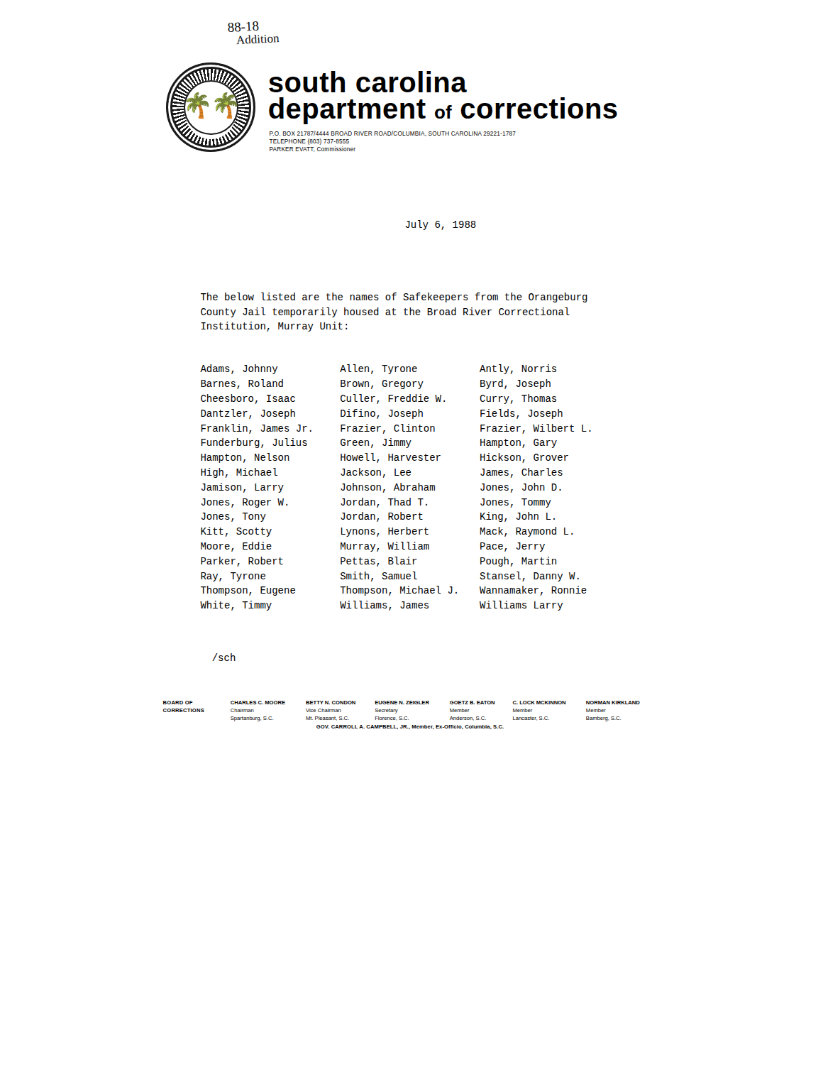88-18 Addition
🌴🌴
south carolina department of corrections
P.O. BOX 21787/4444 BROAD RIVER ROAD/COLUMBIA, SOUTH CAROLINA 29221-1787
TELEPHONE (803) 737-8555
PARKER EVATT, Commissioner
July 6, 1988
The below listed are the names of Safekeepers from the Orangeburg County Jail temporarily housed at the Broad River Correctional Institution, Murray Unit:
| Adams, Johnny | Allen, Tyrone | Antly, Norris |
| Barnes, Roland | Brown, Gregory | Byrd, Joseph |
| Cheesboro, Isaac | Culler, Freddie W. | Curry, Thomas |
| Dantzler, Joseph | Difino, Joseph | Fields, Joseph |
| Franklin, James Jr. | Frazier, Clinton | Frazier, Wilbert L. |
| Funderburg, Julius | Green, Jimmy | Hampton, Gary |
| Hampton, Nelson | Howell, Harvester | Hickson, Grover |
| High, Michael | Jackson, Lee | James, Charles |
| Jamison, Larry | Johnson, Abraham | Jones, John D. |
| Jones, Roger W. | Jordan, Thad T. | Jones, Tommy |
| Jones, Tony | Jordan, Robert | King, John L. |
| Kitt, Scotty | Lynons, Herbert | Mack, Raymond L. |
| Moore, Eddie | Murray, William | Pace, Jerry |
| Parker, Robert | Pettas, Blair | Pough, Martin |
| Ray, Tyrone | Smith, Samuel | Stansel, Danny W. |
| Thompson, Eugene | Thompson, Michael J. | Wannamaker, Ronnie |
| White, Timmy | Williams, James | Williams Larry |
/sch
| BOARD OF | CHARLES C. MOORE | BETTY N. CONDON | EUGENE N. ZEIGLER | GOETZ B. EATON | C. LOCK MCKINNON | NORMAN KIRKLAND |
| CORRECTIONS | Chairman | Vice Chairman | Secretary | Member | Member | Member |
| | Spartanburg, S.C. | Mt. Pleasant, S.C. | Florence, S.C. | Anderson, S.C. | Lancaster, S.C. | Bamberg, S.C. |
| GOV. CARROLL A. CAMPBELL, JR., Member, Ex-Officio, Columbia, S.C. |